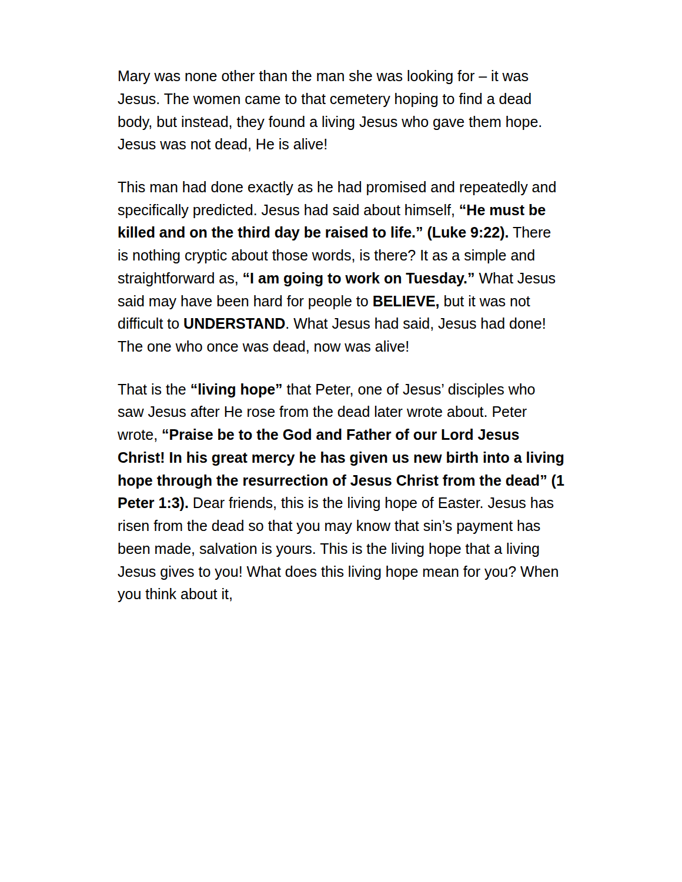Mary was none other than the man she was looking for – it was Jesus. The women came to that cemetery hoping to find a dead body, but instead, they found a living Jesus who gave them hope. Jesus was not dead, He is alive!
This man had done exactly as he had promised and repeatedly and specifically predicted. Jesus had said about himself, “He must be killed and on the third day be raised to life.” (Luke 9:22). There is nothing cryptic about those words, is there? It as a simple and straightforward as, “I am going to work on Tuesday.” What Jesus said may have been hard for people to BELIEVE, but it was not difficult to UNDERSTAND. What Jesus had said, Jesus had done! The one who once was dead, now was alive!
That is the “living hope” that Peter, one of Jesus’ disciples who saw Jesus after He rose from the dead later wrote about. Peter wrote, “Praise be to the God and Father of our Lord Jesus Christ! In his great mercy he has given us new birth into a living hope through the resurrection of Jesus Christ from the dead” (1 Peter 1:3). Dear friends, this is the living hope of Easter. Jesus has risen from the dead so that you may know that sin’s payment has been made, salvation is yours. This is the living hope that a living Jesus gives to you! What does this living hope mean for you? When you think about it,